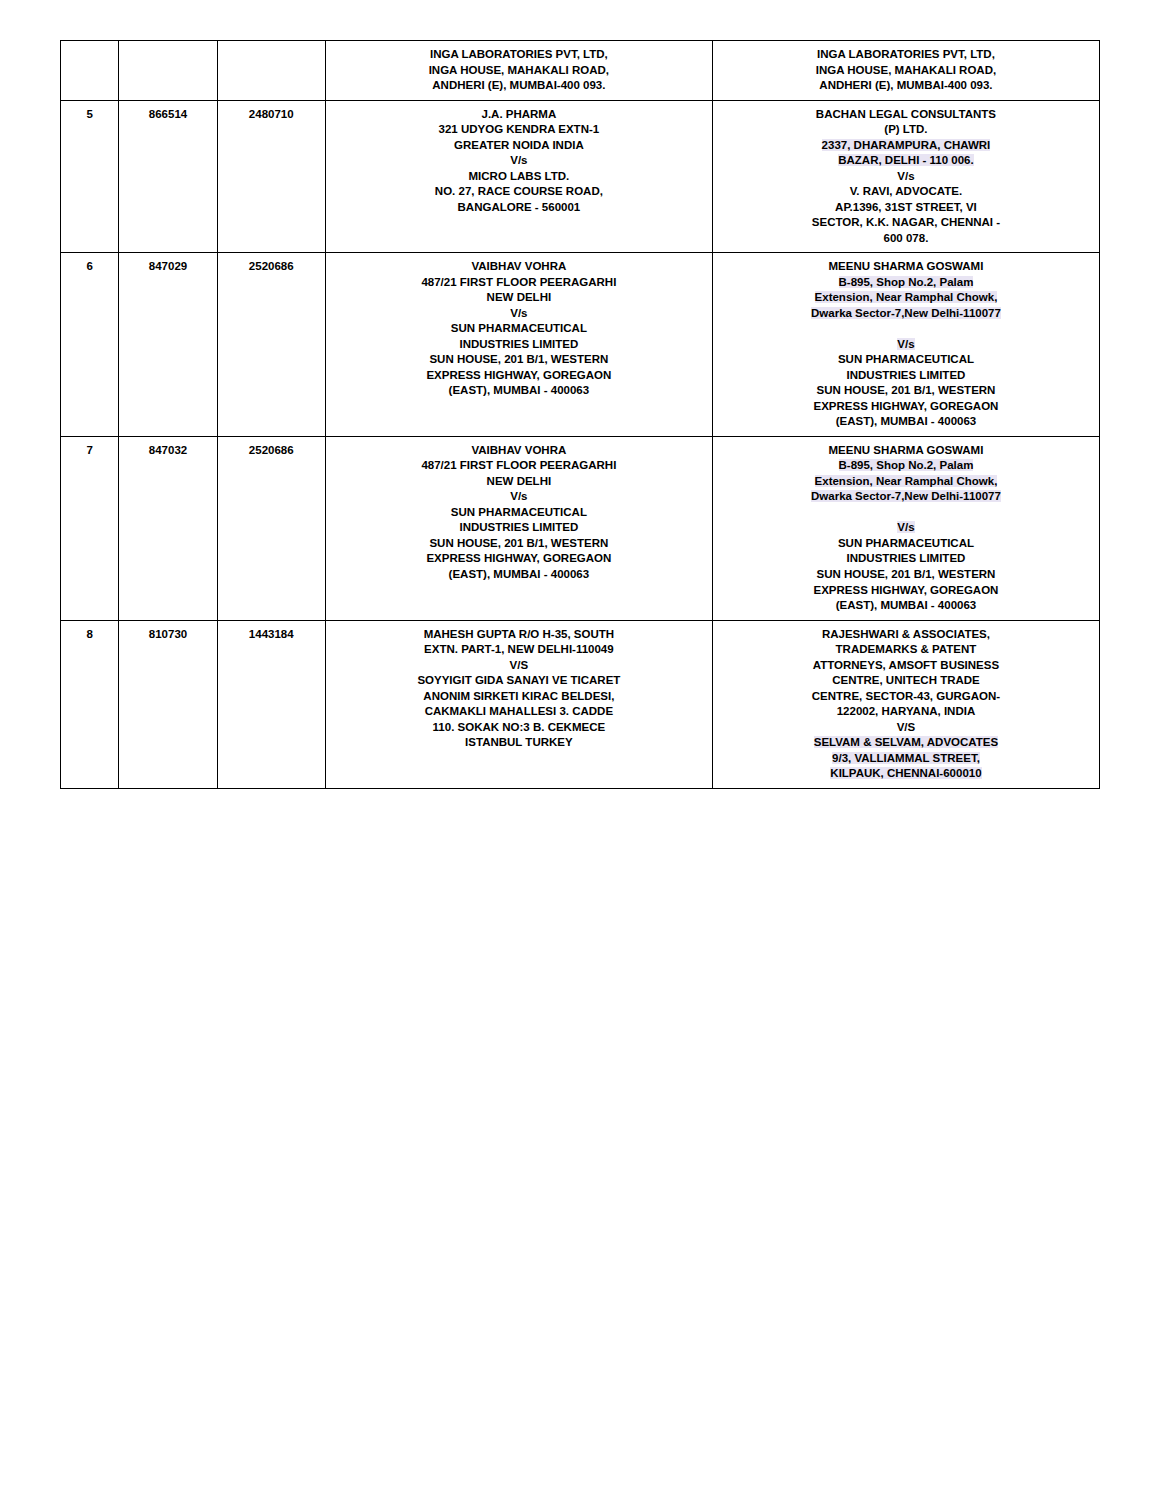| | | | INGA LABORATORIES PVT, LTD, INGA HOUSE, MAHAKALI ROAD, ANDHERI (E), MUMBAI-400 093. | INGA LABORATORIES PVT, LTD, INGA HOUSE, MAHAKALI ROAD, ANDHERI (E), MUMBAI-400 093. |
| 5 | 866514 | 2480710 | J.A. PHARMA 321 UDYOG KENDRA EXTN-1 GREATER NOIDA INDIA V/s MICRO LABS LTD. NO. 27, RACE COURSE ROAD, BANGALORE - 560001 | BACHAN LEGAL CONSULTANTS (P) LTD. 2337, DHARAMPURA, CHAWRI BAZAR, DELHI - 110 006. V/s V. RAVI, ADVOCATE. AP.1396, 31ST STREET, VI SECTOR, K.K. NAGAR, CHENNAI - 600 078. |
| 6 | 847029 | 2520686 | VAIBHAV VOHRA 487/21 FIRST FLOOR PEERAGARHI NEW DELHI V/s SUN PHARMACEUTICAL INDUSTRIES LIMITED SUN HOUSE, 201 B/1, WESTERN EXPRESS HIGHWAY, GOREGAON (EAST), MUMBAI - 400063 | MEENU SHARMA GOSWAMI B-895, Shop No.2, Palam Extension, Near Ramphal Chowk, Dwarka Sector-7,New Delhi-110077 V/s SUN PHARMACEUTICAL INDUSTRIES LIMITED SUN HOUSE, 201 B/1, WESTERN EXPRESS HIGHWAY, GOREGAON (EAST), MUMBAI - 400063 |
| 7 | 847032 | 2520686 | VAIBHAV VOHRA 487/21 FIRST FLOOR PEERAGARHI NEW DELHI V/s SUN PHARMACEUTICAL INDUSTRIES LIMITED SUN HOUSE, 201 B/1, WESTERN EXPRESS HIGHWAY, GOREGAON (EAST), MUMBAI - 400063 | MEENU SHARMA GOSWAMI B-895, Shop No.2, Palam Extension, Near Ramphal Chowk, Dwarka Sector-7,New Delhi-110077 V/s SUN PHARMACEUTICAL INDUSTRIES LIMITED SUN HOUSE, 201 B/1, WESTERN EXPRESS HIGHWAY, GOREGAON (EAST), MUMBAI - 400063 |
| 8 | 810730 | 1443184 | MAHESH GUPTA R/O H-35, SOUTH EXTN. PART-1, NEW DELHI-110049 V/S SOYYIGIT GIDA SANAYI VE TICARET ANONIM SIRKETI KIRAC BELDESI, CAKMAKLI MAHALLESI 3. CADDE 110. SOKAK NO:3 B. CEKMECE ISTANBUL TURKEY | RAJESHWARI & ASSOCIATES, TRADEMARKS & PATENT ATTORNEYS, AMSOFT BUSINESS CENTRE, UNITECH TRADE CENTRE, SECTOR-43, GURGAON- 122002, HARYANA, INDIA V/S SELVAM & SELVAM, ADVOCATES 9/3, VALLIAMMAL STREET, KILPAUK, CHENNAI-600010 |